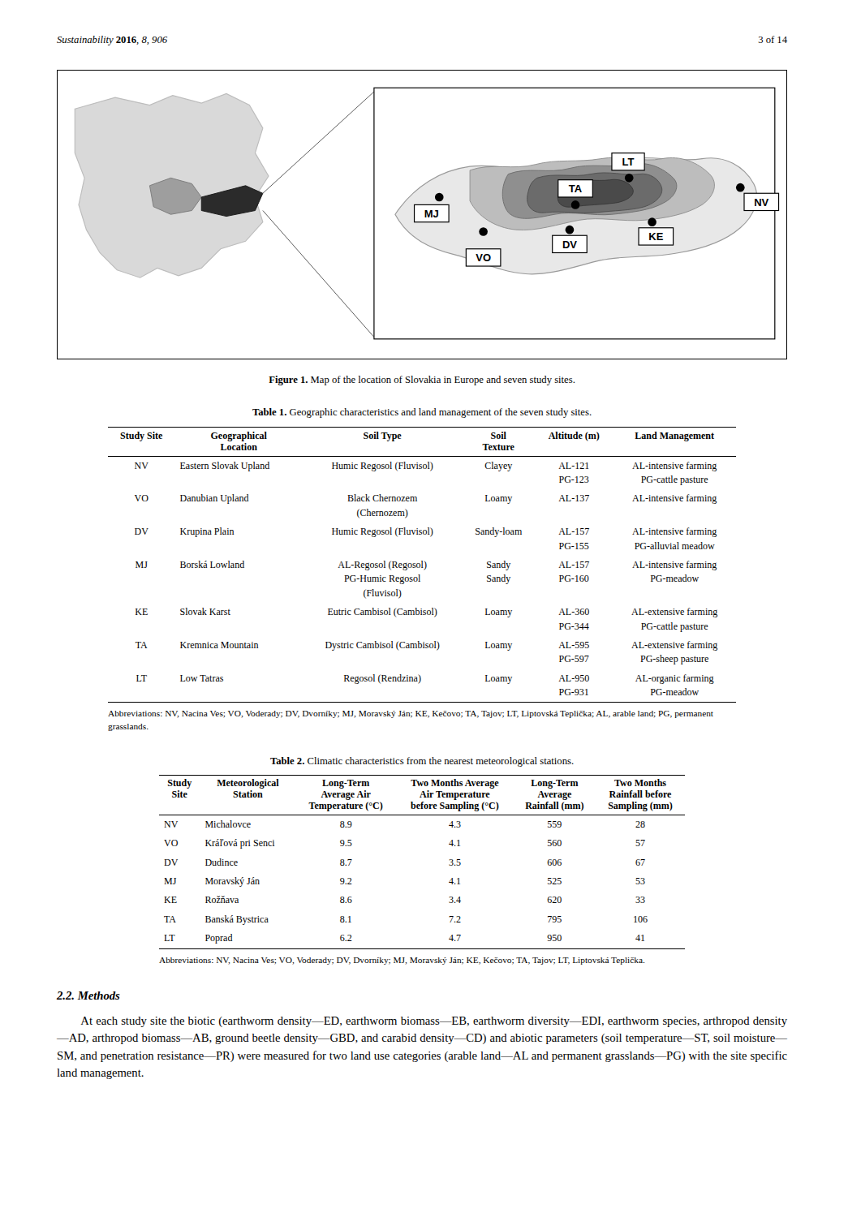Sustainability 2016, 8, 906
3 of 14
LT TA NV MJ KE VO DV
Figure 1. Map of the location of Slovakia in Europe and seven study sites.
Table 1. Geographic characteristics and land management of the seven study sites.
| Study Site | Geographical Location | Soil Type | Soil Texture | Altitude (m) | Land Management |
| --- | --- | --- | --- | --- | --- |
| NV | Eastern Slovak Upland | Humic Regosol (Fluvisol) | Clayey | AL-121 PG-123 | AL-intensive farming PG-cattle pasture |
| VO | Danubian Upland | Black Chernozem (Chernozem) | Loamy | AL-137 | AL-intensive farming |
| DV | Krupina Plain | Humic Regosol (Fluvisol) | Sandy-loam | AL-157 PG-155 | AL-intensive farming PG-alluvial meadow |
| MJ | Borská Lowland | AL-Regosol (Regosol) PG-Humic Regosol (Fluvisol) | Sandy Sandy | AL-157 PG-160 | AL-intensive farming PG-meadow |
| KE | Slovak Karst | Eutric Cambisol (Cambisol) | Loamy | AL-360 PG-344 | AL-extensive farming PG-cattle pasture |
| TA | Kremnica Mountain | Dystric Cambisol (Cambisol) | Loamy | AL-595 PG-597 | AL-extensive farming PG-sheep pasture |
| LT | Low Tatras | Regosol (Rendzina) | Loamy | AL-950 PG-931 | AL-organic farming PG-meadow |
Abbreviations: NV, Nacina Ves; VO, Voderady; DV, Dvorníky; MJ, Moravský Ján; KE, Kečovo; TA, Tajov; LT, Liptovská Teplička; AL, arable land; PG, permanent grasslands.
Table 2. Climatic characteristics from the nearest meteorological stations.
| Study Site | Meteorological Station | Long-Term Average Air Temperature (°C) | Two Months Average Air Temperature before Sampling (°C) | Long-Term Average Rainfall (mm) | Two Months Rainfall before Sampling (mm) |
| --- | --- | --- | --- | --- | --- |
| NV | Michalovce | 8.9 | 4.3 | 559 | 28 |
| VO | Kráľová pri Senci | 9.5 | 4.1 | 560 | 57 |
| DV | Dudince | 8.7 | 3.5 | 606 | 67 |
| MJ | Moravský Ján | 9.2 | 4.1 | 525 | 53 |
| KE | Rožňava | 8.6 | 3.4 | 620 | 33 |
| TA | Banská Bystrica | 8.1 | 7.2 | 795 | 106 |
| LT | Poprad | 6.2 | 4.7 | 950 | 41 |
Abbreviations: NV, Nacina Ves; VO, Voderady; DV, Dvorníky; MJ, Moravský Ján; KE, Kečovo; TA, Tajov; LT, Liptovská Teplička.
2.2. Methods
At each study site the biotic (earthworm density—ED, earthworm biomass—EB, earthworm diversity—EDI, earthworm species, arthropod density—AD, arthropod biomass—AB, ground beetle density—GBD, and carabid density—CD) and abiotic parameters (soil temperature—ST, soil moisture—SM, and penetration resistance—PR) were measured for two land use categories (arable land—AL and permanent grasslands—PG) with the site specific land management.